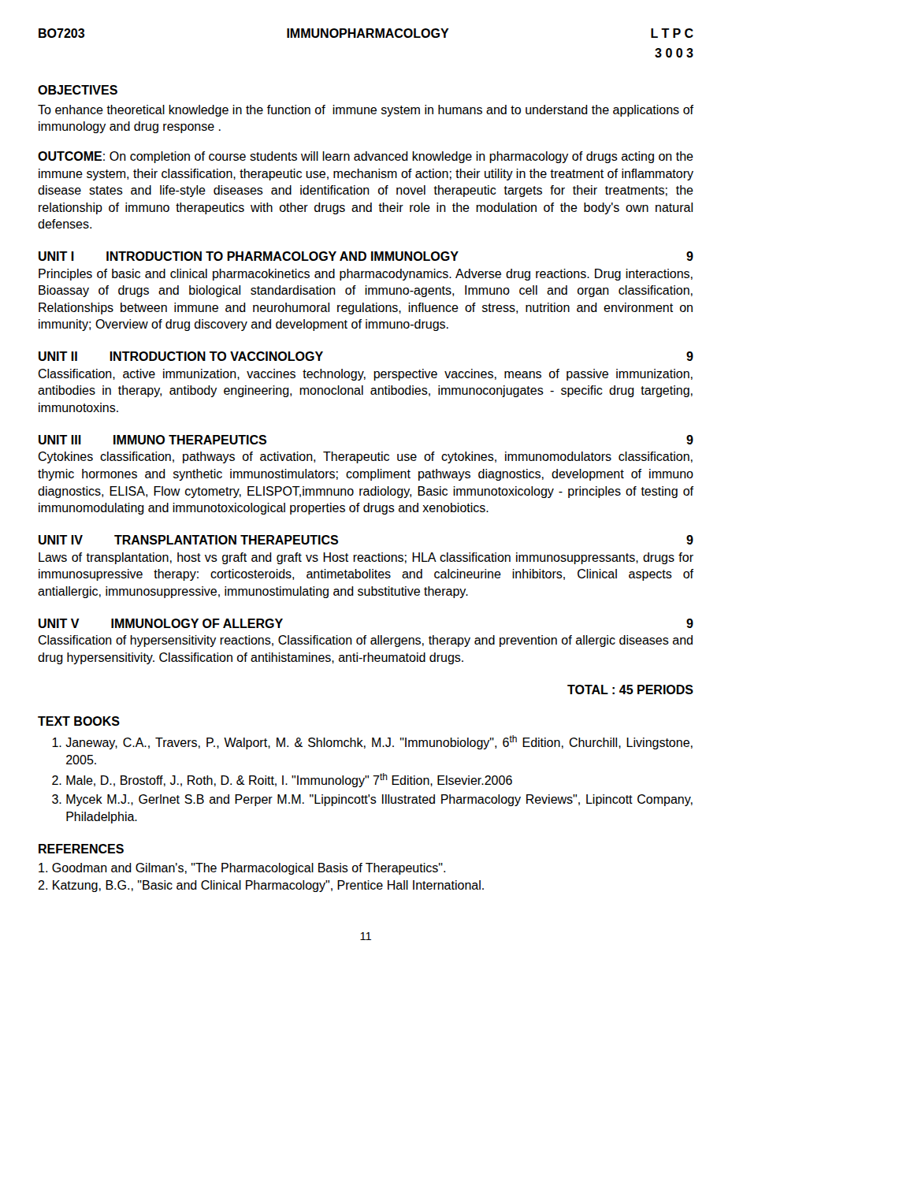BO7203 IMMUNOPHARMACOLOGY L T P C
3 0 0 3
OBJECTIVES
To enhance theoretical knowledge in the function of immune system in humans and to understand the applications of immunology and drug response .
OUTCOME: On completion of course students will learn advanced knowledge in pharmacology of drugs acting on the immune system, their classification, therapeutic use, mechanism of action; their utility in the treatment of inflammatory disease states and life-style diseases and identification of novel therapeutic targets for their treatments; the relationship of immuno therapeutics with other drugs and their role in the modulation of the body's own natural defenses.
UNIT I INTRODUCTION TO PHARMACOLOGY AND IMMUNOLOGY 9
Principles of basic and clinical pharmacokinetics and pharmacodynamics. Adverse drug reactions. Drug interactions, Bioassay of drugs and biological standardisation of immuno-agents, Immuno cell and organ classification, Relationships between immune and neurohumoral regulations, influence of stress, nutrition and environment on immunity; Overview of drug discovery and development of immuno-drugs.
UNIT II INTRODUCTION TO VACCINOLOGY 9
Classification, active immunization, vaccines technology, perspective vaccines, means of passive immunization, antibodies in therapy, antibody engineering, monoclonal antibodies, immunoconjugates - specific drug targeting, immunotoxins.
UNIT III IMMUNO THERAPEUTICS 9
Cytokines classification, pathways of activation, Therapeutic use of cytokines, immunomodulators classification, thymic hormones and synthetic immunostimulators; compliment pathways diagnostics, development of immuno diagnostics, ELISA, Flow cytometry, ELISPOT,immnuno radiology, Basic immunotoxicology - principles of testing of immunomodulating and immunotoxicological properties of drugs and xenobiotics.
UNIT IV TRANSPLANTATION THERAPEUTICS 9
Laws of transplantation, host vs graft and graft vs Host reactions; HLA classification immunosuppressants, drugs for immunosupressive therapy: corticosteroids, antimetabolites and calcineurine inhibitors, Clinical aspects of antiallergic, immunosuppressive, immunostimulating and substitutive therapy.
UNIT V IMMUNOLOGY OF ALLERGY 9
Classification of hypersensitivity reactions, Classification of allergens, therapy and prevention of allergic diseases and drug hypersensitivity. Classification of antihistamines, anti-rheumatoid drugs.
TOTAL : 45 PERIODS
TEXT BOOKS
Janeway, C.A., Travers, P., Walport, M. & Shlomchk, M.J. "Immunobiology", 6th Edition, Churchill, Livingstone, 2005.
Male, D., Brostoff, J., Roth, D. & Roitt, I. "Immunology" 7th Edition, Elsevier.2006
Mycek M.J., Gerlnet S.B and Perper M.M. "Lippincott's Illustrated Pharmacology Reviews", Lipincott Company, Philadelphia.
REFERENCES
1. Goodman and Gilman's, "The Pharmacological Basis of Therapeutics".
2. Katzung, B.G., "Basic and Clinical Pharmacology", Prentice Hall International.
11